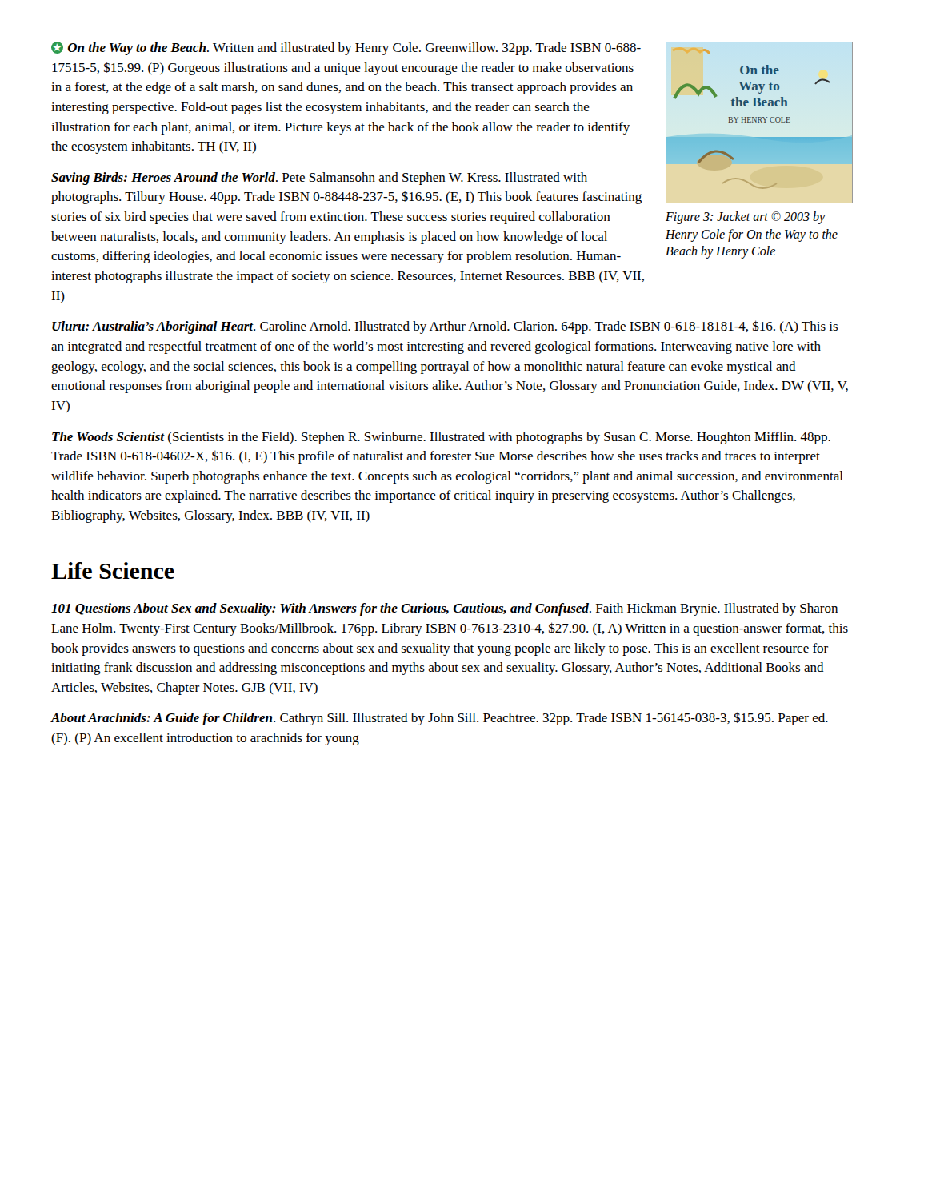Figure 3: Jacket art © 2003 by Henry Cole for On the Way to the Beach by Henry Cole
★On the Way to the Beach. Written and illustrated by Henry Cole. Greenwillow. 32pp. Trade ISBN 0-688-17515-5, $15.99. (P) Gorgeous illustrations and a unique layout encourage the reader to make observations in a forest, at the edge of a salt marsh, on sand dunes, and on the beach. This transect approach provides an interesting perspective. Fold-out pages list the ecosystem inhabitants, and the reader can search the illustration for each plant, animal, or item. Picture keys at the back of the book allow the reader to identify the ecosystem inhabitants. TH (IV, II)
Saving Birds: Heroes Around the World. Pete Salmansohn and Stephen W. Kress. Illustrated with photographs. Tilbury House. 40pp. Trade ISBN 0-88448-237-5, $16.95. (E, I) This book features fascinating stories of six bird species that were saved from extinction. These success stories required collaboration between naturalists, locals, and community leaders. An emphasis is placed on how knowledge of local customs, differing ideologies, and local economic issues were necessary for problem resolution. Human-interest photographs illustrate the impact of society on science. Resources, Internet Resources. BBB (IV, VII, II)
Uluru: Australia’s Aboriginal Heart. Caroline Arnold. Illustrated by Arthur Arnold. Clarion. 64pp. Trade ISBN 0-618-18181-4, $16. (A) This is an integrated and respectful treatment of one of the world’s most interesting and revered geological formations. Interweaving native lore with geology, ecology, and the social sciences, this book is a compelling portrayal of how a monolithic natural feature can evoke mystical and emotional responses from aboriginal people and international visitors alike. Author’s Note, Glossary and Pronunciation Guide, Index. DW (VII, V, IV)
The Woods Scientist (Scientists in the Field). Stephen R. Swinburne. Illustrated with photographs by Susan C. Morse. Houghton Mifflin. 48pp. Trade ISBN 0-618-04602-X, $16. (I, E) This profile of naturalist and forester Sue Morse describes how she uses tracks and traces to interpret wildlife behavior. Superb photographs enhance the text. Concepts such as ecological “corridors,” plant and animal succession, and environmental health indicators are explained. The narrative describes the importance of critical inquiry in preserving ecosystems. Author’s Challenges, Bibliography, Websites, Glossary, Index. BBB (IV, VII, II)
Life Science
101 Questions About Sex and Sexuality: With Answers for the Curious, Cautious, and Confused. Faith Hickman Brynie. Illustrated by Sharon Lane Holm. Twenty-First Century Books/Millbrook. 176pp. Library ISBN 0-7613-2310-4, $27.90. (I, A) Written in a question-answer format, this book provides answers to questions and concerns about sex and sexuality that young people are likely to pose. This is an excellent resource for initiating frank discussion and addressing misconceptions and myths about sex and sexuality. Glossary, Author’s Notes, Additional Books and Articles, Websites, Chapter Notes. GJB (VII, IV)
About Arachnids: A Guide for Children. Cathryn Sill. Illustrated by John Sill. Peachtree. 32pp. Trade ISBN 1-56145-038-3, $15.95. Paper ed. (F). (P) An excellent introduction to arachnids for young